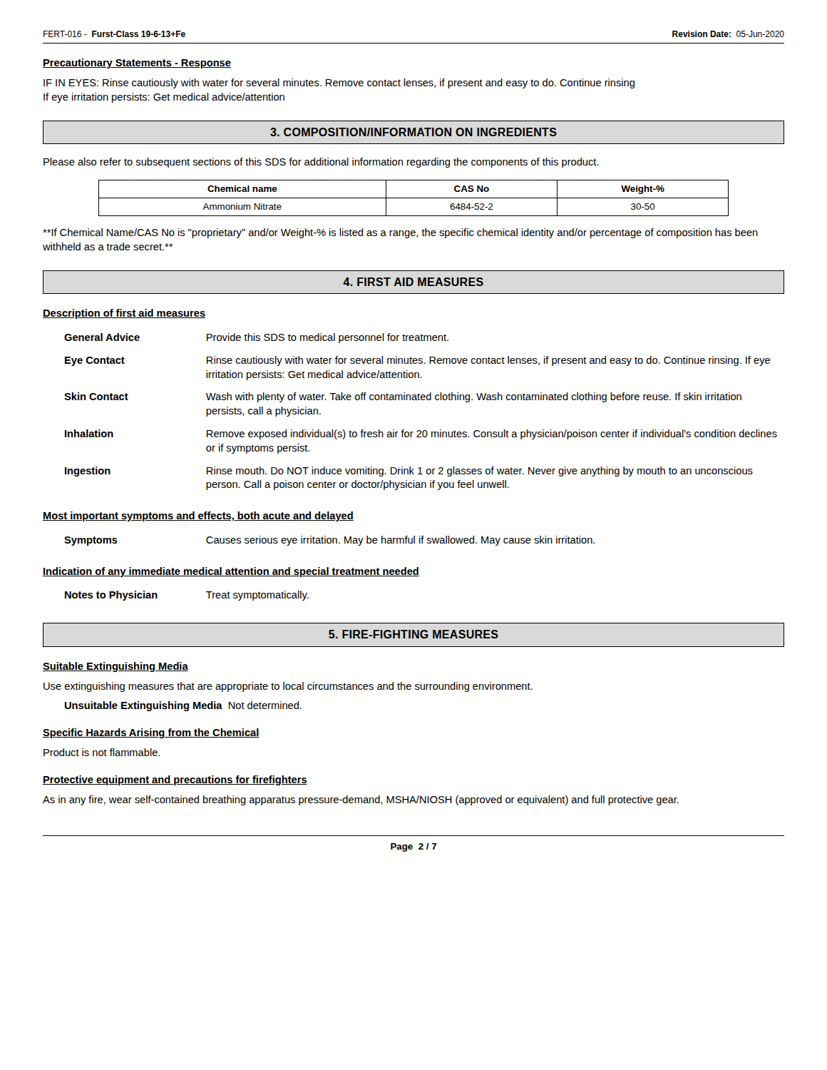FERT-016 - Furst-Class 19-6-13+Fe
Revision Date: 05-Jun-2020
Precautionary Statements - Response
IF IN EYES: Rinse cautiously with water for several minutes. Remove contact lenses, if present and easy to do. Continue rinsing
If eye irritation persists: Get medical advice/attention
3. COMPOSITION/INFORMATION ON INGREDIENTS
Please also refer to subsequent sections of this SDS for additional information regarding the components of this product.
| Chemical name | CAS No | Weight-% |
| --- | --- | --- |
| Ammonium Nitrate | 6484-52-2 | 30-50 |
**If Chemical Name/CAS No is "proprietary" and/or Weight-% is listed as a range, the specific chemical identity and/or percentage of composition has been withheld as a trade secret.**
4. FIRST AID MEASURES
Description of first aid measures
| General Advice | Provide this SDS to medical personnel for treatment. |
| Eye Contact | Rinse cautiously with water for several minutes. Remove contact lenses, if present and easy to do. Continue rinsing. If eye irritation persists: Get medical advice/attention. |
| Skin Contact | Wash with plenty of water. Take off contaminated clothing. Wash contaminated clothing before reuse. If skin irritation persists, call a physician. |
| Inhalation | Remove exposed individual(s) to fresh air for 20 minutes. Consult a physician/poison center if individual's condition declines or if symptoms persist. |
| Ingestion | Rinse mouth. Do NOT induce vomiting. Drink 1 or 2 glasses of water. Never give anything by mouth to an unconscious person. Call a poison center or doctor/physician if you feel unwell. |
Most important symptoms and effects, both acute and delayed
| Symptoms | Causes serious eye irritation. May be harmful if swallowed. May cause skin irritation. |
Indication of any immediate medical attention and special treatment needed
| Notes to Physician | Treat symptomatically. |
5. FIRE-FIGHTING MEASURES
Suitable Extinguishing Media
Use extinguishing measures that are appropriate to local circumstances and the surrounding environment.
Unsuitable Extinguishing Media Not determined.
Specific Hazards Arising from the Chemical
Product is not flammable.
Protective equipment and precautions for firefighters
As in any fire, wear self-contained breathing apparatus pressure-demand, MSHA/NIOSH (approved or equivalent) and full protective gear.
Page 2 / 7